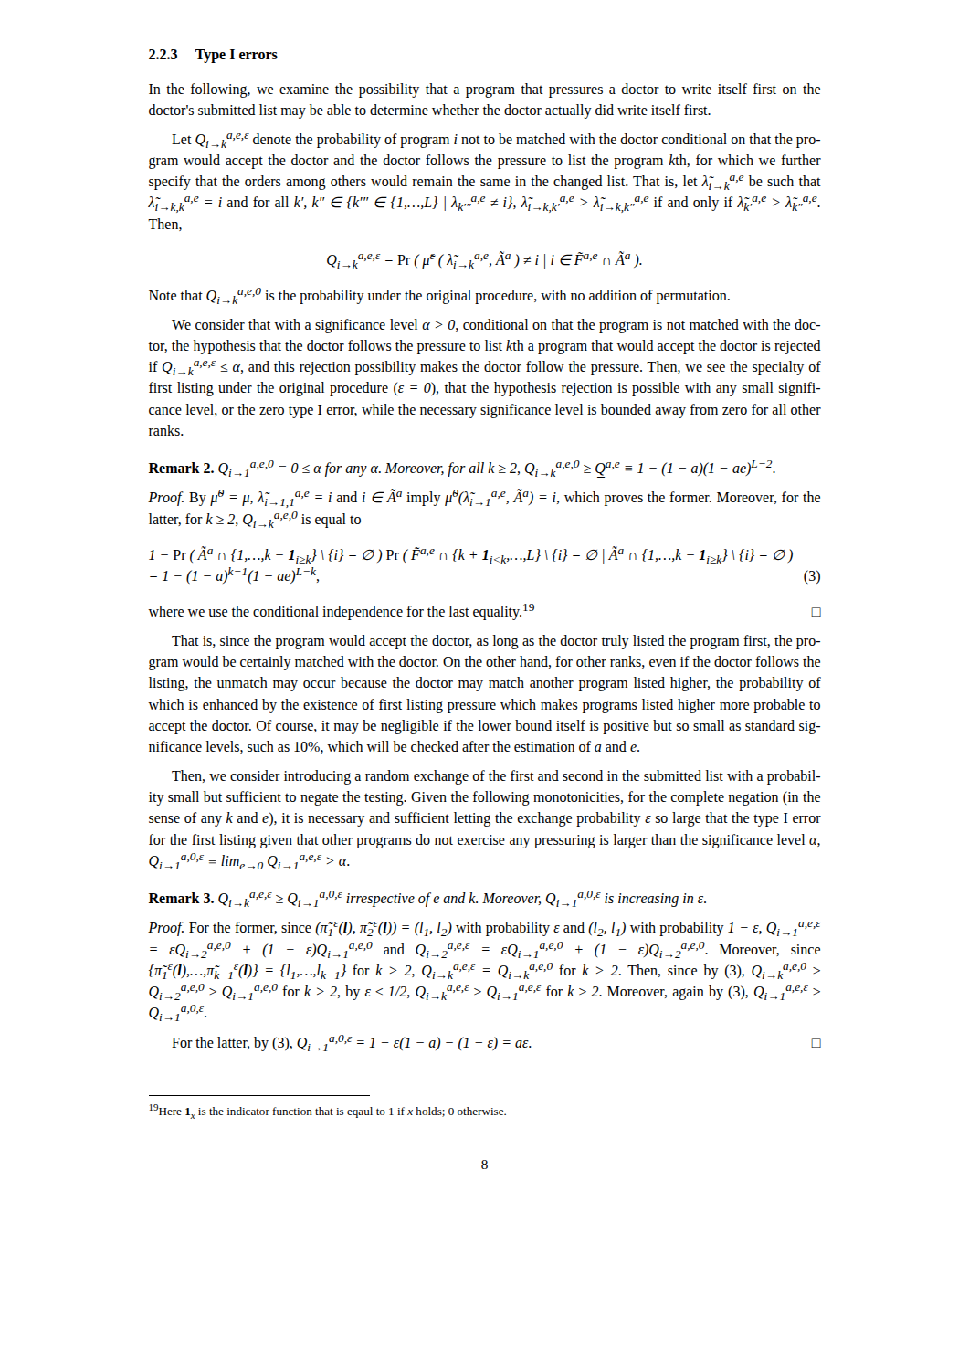2.2.3 Type I errors
In the following, we examine the possibility that a program that pressures a doctor to write itself first on the doctor's submitted list may be able to determine whether the doctor actually did write itself first.
Let Qi→ka,e,ε denote the probability of program i not to be matched with the doctor conditional on that the program would accept the doctor and the doctor follows the pressure to list the program kth, for which we further specify that the orders among others would remain the same in the changed list. That is, let λ̃i→ka,e be such that λ̃i→k,ka,e = i and for all k′, k″ ∈ {k′″ ∈ {1,…,L} | λk′″a,e ≠ i}, λ̃i→k,k′a,e > λ̃i→k,k″a,e if and only if λ̃k′a,e > λ̃k″a,e. Then,
Qi→ka,e,ε = Pr ( μ̃ε ( λ̃i→ka,e, Ãa ) ≠ i | i ∈ F̃a,e ∩ Ãa ).
Note that Qi→ka,e,0 is the probability under the original procedure, with no addition of permutation.
We consider that with a significance level α > 0, conditional on that the program is not matched with the doctor, the hypothesis that the doctor follows the pressure to list kth a program that would accept the doctor is rejected if Qi→ka,e,ε ≤ α, and this rejection possibility makes the doctor follow the pressure. Then, we see the specialty of first listing under the original procedure (ε = 0), that the hypothesis rejection is possible with any small significance level, or the zero type I error, while the necessary significance level is bounded away from zero for all other ranks.
Remark 2. Qi→1a,e,0 = 0 ≤ α for any α. Moreover, for all k ≥ 2, Qi→ka,e,0 ≥ Q̲a,e ≡ 1 − (1 − a)(1 − ae)L−2.
Proof. By μ̃0 = μ, λ̃i→1,1a,e = i and i ∈ Ãa imply μ̃0(λ̃i→1a,e, Ãa) = i, which proves the former. Moreover, for the latter, for k ≥ 2, Qi→ka,e,0 is equal to
1 − Pr ( Ãa ∩ {1,…,k − 1i≥k} \ {i} = ∅ ) Pr ( F̃a,e ∩ {k + 1i<k,…,L} \ {i} = ∅ | Ãa ∩ {1,…,k − 1i≥k} \ {i} = ∅ )
= 1 − (1 − a)k−1(1 − ae)L−k, (3)
where we use the conditional independence for the last equality.19 □
That is, since the program would accept the doctor, as long as the doctor truly listed the program first, the program would be certainly matched with the doctor. On the other hand, for other ranks, even if the doctor follows the listing, the unmatch may occur because the doctor may match another program listed higher, the probability of which is enhanced by the existence of first listing pressure which makes programs listed higher more probable to accept the doctor. Of course, it may be negligible if the lower bound itself is positive but so small as standard significance levels, such as 10%, which will be checked after the estimation of a and e.
Then, we consider introducing a random exchange of the first and second in the submitted list with a probability small but sufficient to negate the testing. Given the following monotonicities, for the complete negation (in the sense of any k and e), it is necessary and sufficient letting the exchange probability ε so large that the type I error for the first listing given that other programs do not exercise any pressuring is larger than the significance level α, Qi→1a,0,ε ≡ lime→0 Qi→1a,e,ε > α.
Remark 3. Qi→ka,e,ε ≥ Qi→1a,0,ε irrespective of e and k. Moreover, Qi→1a,0,ε is increasing in ε.
Proof. For the former, since (π̃1ε(l), π̃2ε(l)) = (l1, l2) with probability ε and (l2, l1) with probability 1 − ε, Qi→1a,e,ε = εQi→2a,e,0 + (1 − ε)Qi→1a,e,0 and Qi→2a,e,ε = εQi→1a,e,0 + (1 − ε)Qi→2a,e,0. Moreover, since {π̃1ε(l),…,π̃k−1ε(l)} = {l1,…,lk−1} for k > 2, Qi→ka,e,ε = Qi→ka,e,0 for k > 2. Then, since by (3), Qi→ka,e,0 ≥ Qi→2a,e,0 ≥ Qi→1a,e,0 for k > 2, by ε ≤ 1/2, Qi→ka,e,ε ≥ Qi→1a,e,ε for k ≥ 2. Moreover, again by (3), Qi→1a,e,ε ≥ Qi→1a,0,ε.
For the latter, by (3), Qi→1a,0,ε = 1 − ε(1 − a) − (1 − ε) = aε. □
19Here 1x is the indicator function that is eqaul to 1 if x holds; 0 otherwise.
8